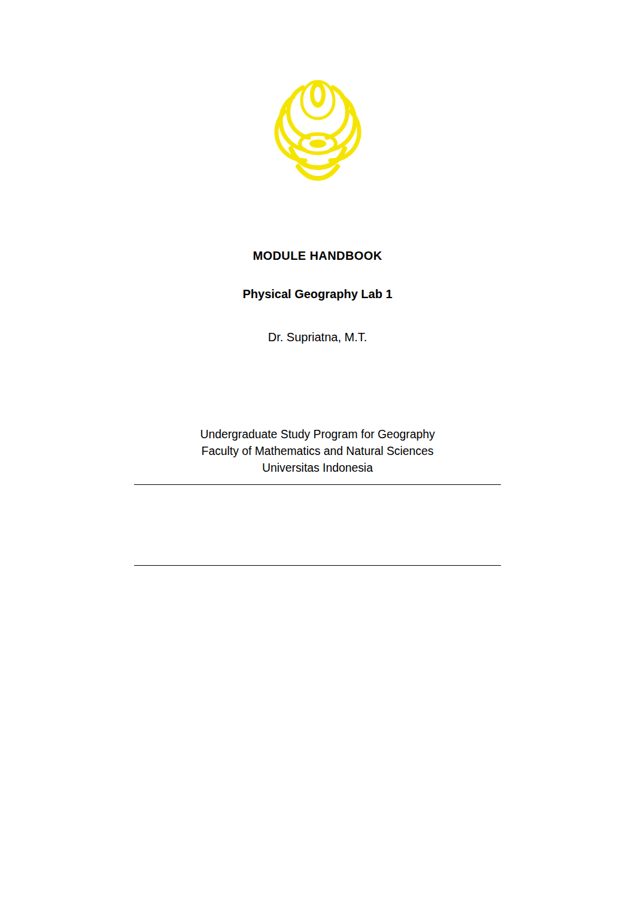MODULE HANDBOOK
Physical Geography Lab 1
Dr. Supriatna, M.T.
Undergraduate Study Program for Geography
Faculty of Mathematics and Natural Sciences
Universitas Indonesia